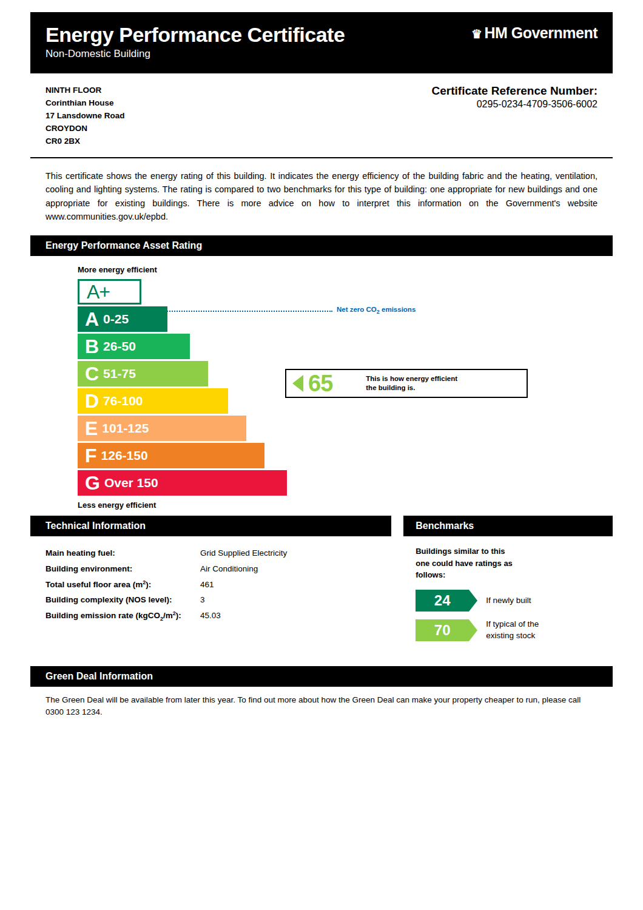Energy Performance Certificate
Non-Domestic Building
♛HM Government
NINTH FLOOR
Corinthian House
17 Lansdowne Road
CROYDON
CR0 2BX
Certificate Reference Number:
0295-0234-4709-3506-6002
This certificate shows the energy rating of this building. It indicates the energy efficiency of the building fabric and the heating, ventilation, cooling and lighting systems. The rating is compared to two benchmarks for this type of building: one appropriate for new buildings and one appropriate for existing buildings. There is more advice on how to interpret this information on the Government's website www.communities.gov.uk/epbd.
Energy Performance Asset Rating
More energy efficient
Net zero CO2 emissions
65
This is how energy efficient
the building is.
A+
A 0-25
B 26-50
C 51-75
D 76-100
E 101-125
F 126-150
GOver 150
Less energy efficient
Technical Information
Main heating fuel: Grid Supplied Electricity
Building environment: Air Conditioning
Total useful floor area (m2): 461
Building complexity (NOS level): 3
Building emission rate (kgCO2/m2): 45.03
Benchmarks
Buildings similar to this
one could have ratings as
follows:
24
If newly built
70
If typical of the
existing stock
Green Deal Information
The Green Deal will be available from later this year. To find out more about how the Green Deal can make your property cheaper to run, please call 0300 123 1234.